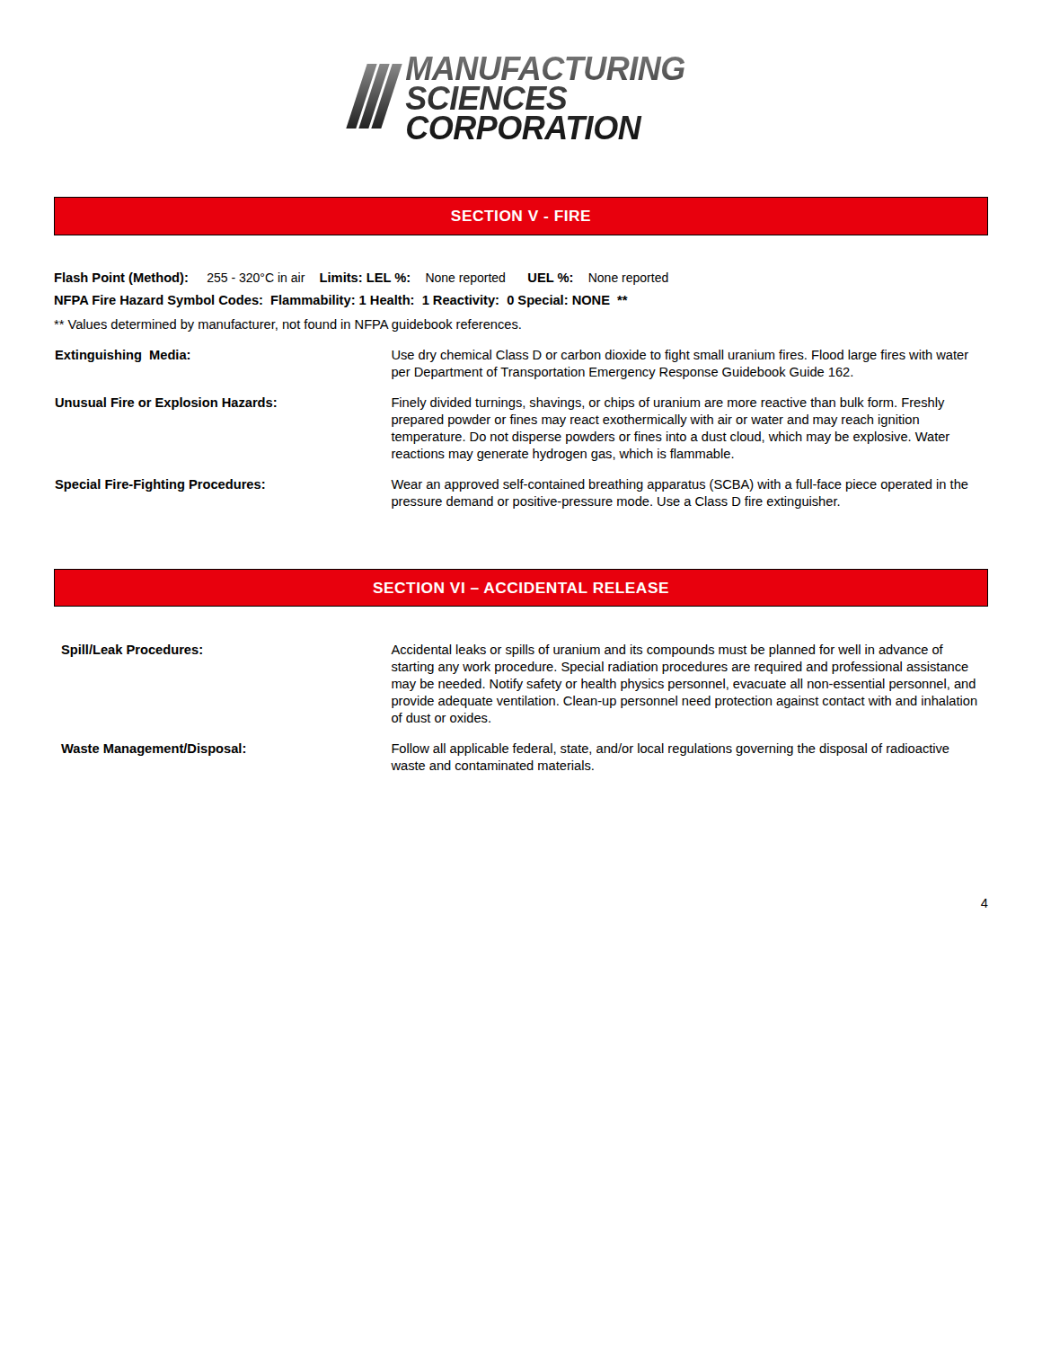MANUFACTURING
SCIENCES
CORPORATION
SECTION V - FIRE
Flash Point (Method): 255 - 320°C in air Limits: LEL %: None reported UEL %: None reported
NFPA Fire Hazard Symbol Codes: Flammability: 1 Health: 1 Reactivity: 0 Special: NONE **
** Values determined by manufacturer, not found in NFPA guidebook references.
| Extinguishing Media: | Use dry chemical Class D or carbon dioxide to fight small uranium fires. Flood large fires with water per Department of Transportation Emergency Response Guidebook Guide 162. |
| Unusual Fire or Explosion Hazards: | Finely divided turnings, shavings, or chips of uranium are more reactive than bulk form. Freshly prepared powder or fines may react exothermically with air or water and may reach ignition temperature. Do not disperse powders or fines into a dust cloud, which may be explosive. Water reactions may generate hydrogen gas, which is flammable. |
| Special Fire-Fighting Procedures: | Wear an approved self-contained breathing apparatus (SCBA) with a full-face piece operated in the pressure demand or positive-pressure mode. Use a Class D fire extinguisher. |
SECTION VI – ACCIDENTAL RELEASE
| Spill/Leak Procedures: | Accidental leaks or spills of uranium and its compounds must be planned for well in advance of starting any work procedure. Special radiation procedures are required and professional assistance may be needed. Notify safety or health physics personnel, evacuate all non-essential personnel, and provide adequate ventilation. Clean-up personnel need protection against contact with and inhalation of dust or oxides. |
| Waste Management/Disposal: | Follow all applicable federal, state, and/or local regulations governing the disposal of radioactive waste and contaminated materials. |
4